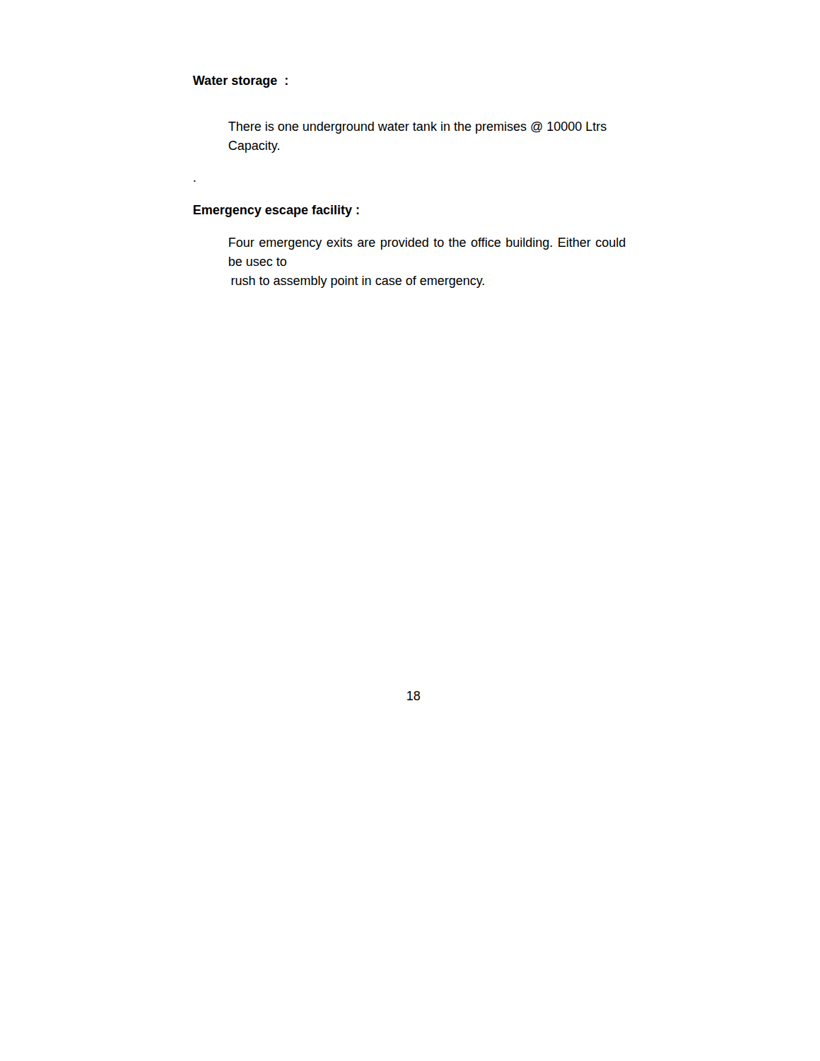Water storage :
There is one underground water tank in the premises @ 10000 Ltrs Capacity.
.
Emergency escape facility :
Four emergency exits are provided to the office building. Either could be usec to rush to assembly point in case of emergency.
18